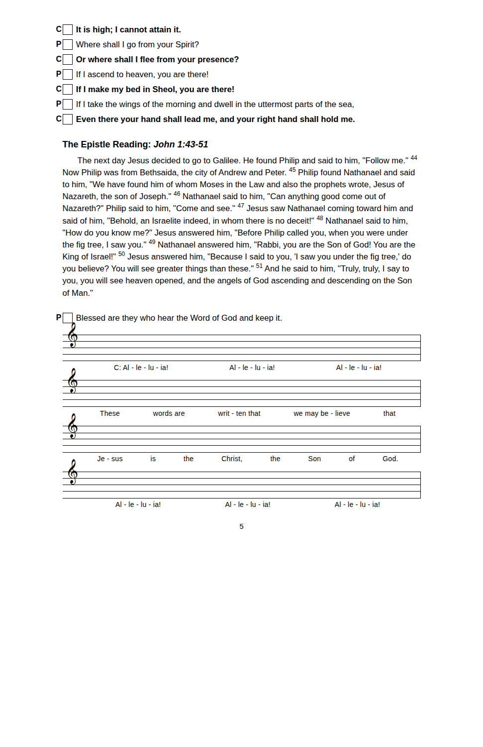CIt is high; I cannot attain it.
PWhere shall I go from your Spirit?
COr where shall I flee from your presence?
PIf I ascend to heaven, you are there!
CIf I make my bed in Sheol, you are there!
PIf I take the wings of the morning and dwell in the uttermost parts of the sea,
CEven there your hand shall lead me, and your right hand shall hold me.
The Epistle Reading: John 1:43-51
The next day Jesus decided to go to Galilee. He found Philip and said to him, "Follow me." 44 Now Philip was from Bethsaida, the city of Andrew and Peter. 45 Philip found Nathanael and said to him, "We have found him of whom Moses in the Law and also the prophets wrote, Jesus of Nazareth, the son of Joseph." 46 Nathanael said to him, "Can anything good come out of Nazareth?" Philip said to him, "Come and see." 47 Jesus saw Nathanael coming toward him and said of him, "Behold, an Israelite indeed, in whom there is no deceit!" 48 Nathanael said to him, "How do you know me?" Jesus answered him, "Before Philip called you, when you were under the fig tree, I saw you." 49 Nathanael answered him, "Rabbi, you are the Son of God! You are the King of Israel!" 50 Jesus answered him, "Because I said to you, 'I saw you under the fig tree,' do you believe? You will see greater things than these." 51 And he said to him, "Truly, truly, I say to you, you will see heaven opened, and the angels of God ascending and descending on the Son of Man."
PBlessed are they who hear the Word of God and keep it.
C: Al - le - lu - ia! Al - le - lu - ia! Al - le - lu - ia!
These words are writ - ten that we may be - lieve that
Je - sus is the Christ, the Son of God.
Al - le - lu - ia! Al - le - lu - ia! Al - le - lu - ia!
5